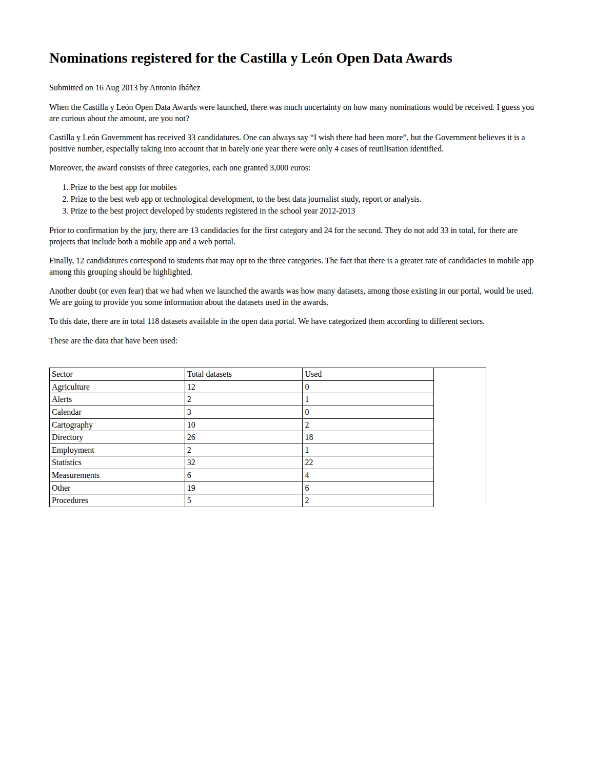Nominations registered for the Castilla y León Open Data Awards
Submitted on 16 Aug 2013 by Antonio Ibáñez
When the Castilla y León Open Data Awards were launched, there was much uncertainty on how many nominations would be received. I guess you are curious about the amount, are you not?
Castilla y León Government has received 33 candidatures. One can always say “I wish there had been more”, but the Government believes it is a positive number, especially taking into account that in barely one year there were only 4 cases of reutilisation identified.
Moreover, the award consists of three categories, each one granted 3,000 euros:
Prize to the best app for mobiles
Prize to the best web app or technological development, to the best data journalist study, report or analysis.
Prize to the best project developed by students registered in the school year 2012-2013
Prior to confirmation by the jury, there are 13 candidacies for the first category and 24 for the second. They do not add 33 in total, for there are projects that include both a mobile app and a web portal.
Finally, 12 candidatures correspond to students that may opt to the three categories. The fact that there is a greater rate of candidacies in mobile app among this grouping should be highlighted.
Another doubt (or even fear) that we had when we launched the awards was how many datasets, among those existing in our portal, would be used. We are going to provide you some information about the datasets used in the awards.
To this date, there are in total 118 datasets available in the open data portal. We have categorized them according to different sectors.
These are the data that have been used:
| Sector | Total datasets | Used | |
| Agriculture | 12 | 0 | |
| Alerts | 2 | 1 | |
| Calendar | 3 | 0 | |
| Cartography | 10 | 2 | |
| Directory | 26 | 18 | |
| Employment | 2 | 1 | |
| Statistics | 32 | 22 | |
| Measurements | 6 | 4 | |
| Other | 19 | 6 | |
| Procedures | 5 | 2 | |